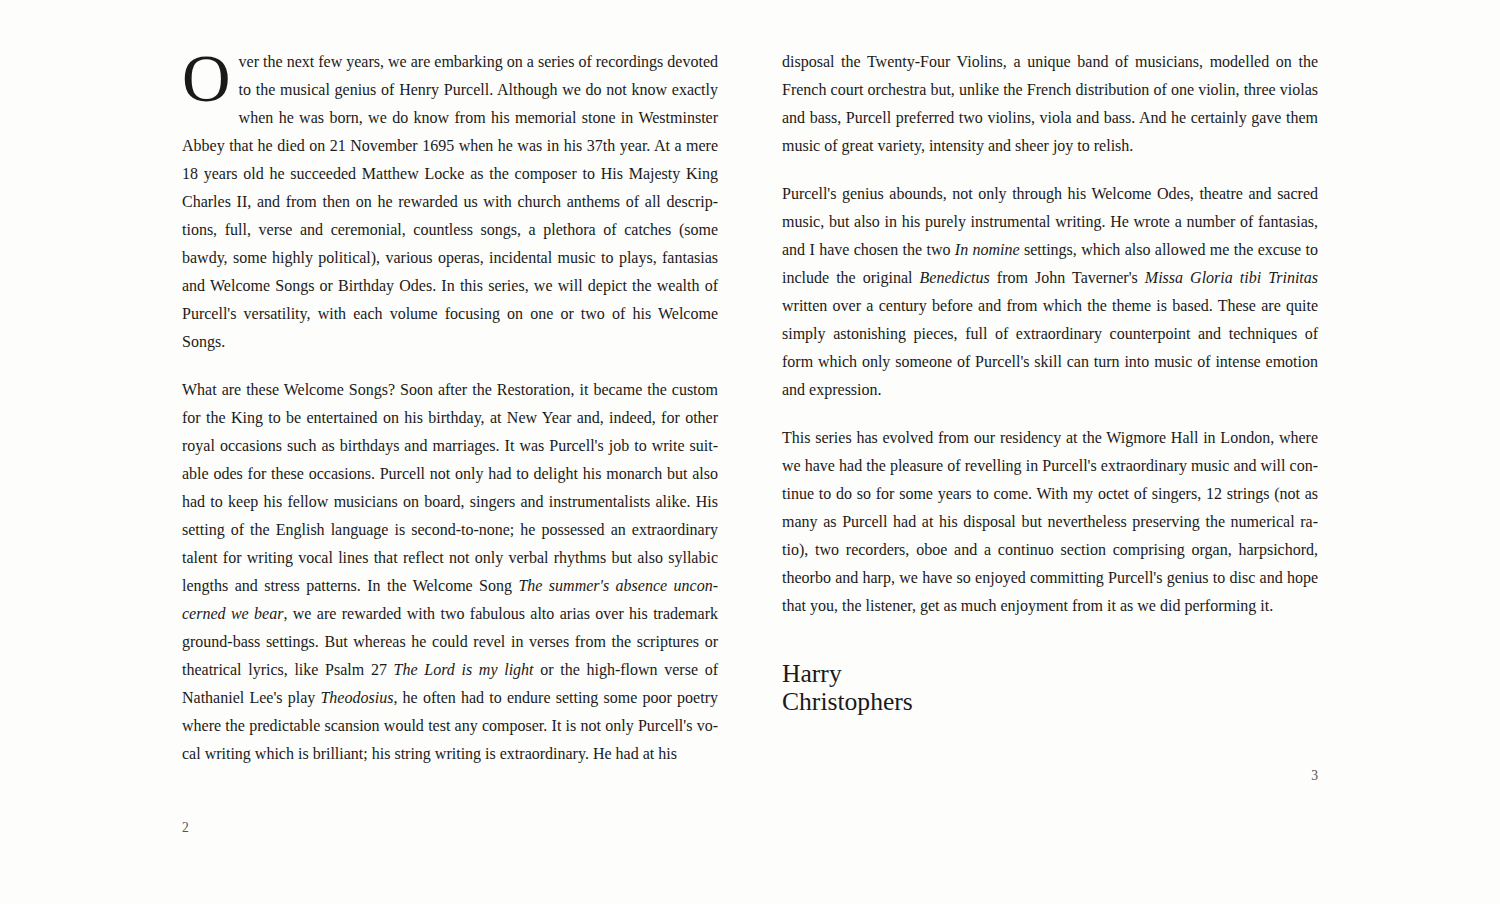Over the next few years, we are embarking on a series of recordings devoted to the musical genius of Henry Purcell. Although we do not know exactly when he was born, we do know from his memorial stone in Westminster Abbey that he died on 21 November 1695 when he was in his 37th year. At a mere 18 years old he succeeded Matthew Locke as the composer to His Majesty King Charles II, and from then on he rewarded us with church anthems of all descriptions, full, verse and ceremonial, countless songs, a plethora of catches (some bawdy, some highly political), various operas, incidental music to plays, fantasias and Welcome Songs or Birthday Odes. In this series, we will depict the wealth of Purcell's versatility, with each volume focusing on one or two of his Welcome Songs.
What are these Welcome Songs? Soon after the Restoration, it became the custom for the King to be entertained on his birthday, at New Year and, indeed, for other royal occasions such as birthdays and marriages. It was Purcell's job to write suitable odes for these occasions. Purcell not only had to delight his monarch but also had to keep his fellow musicians on board, singers and instrumentalists alike. His setting of the English language is second-to-none; he possessed an extraordinary talent for writing vocal lines that reflect not only verbal rhythms but also syllabic lengths and stress patterns. In the Welcome Song The summer's absence unconcerned we bear, we are rewarded with two fabulous alto arias over his trademark ground-bass settings. But whereas he could revel in verses from the scriptures or theatrical lyrics, like Psalm 27 The Lord is my light or the high-flown verse of Nathaniel Lee's play Theodosius, he often had to endure setting some poor poetry where the predictable scansion would test any composer. It is not only Purcell's vocal writing which is brilliant; his string writing is extraordinary. He had at his
2
disposal the Twenty-Four Violins, a unique band of musicians, modelled on the French court orchestra but, unlike the French distribution of one violin, three violas and bass, Purcell preferred two violins, viola and bass. And he certainly gave them music of great variety, intensity and sheer joy to relish.
Purcell's genius abounds, not only through his Welcome Odes, theatre and sacred music, but also in his purely instrumental writing. He wrote a number of fantasias, and I have chosen the two In nomine settings, which also allowed me the excuse to include the original Benedictus from John Taverner's Missa Gloria tibi Trinitas written over a century before and from which the theme is based. These are quite simply astonishing pieces, full of extraordinary counterpoint and techniques of form which only someone of Purcell's skill can turn into music of intense emotion and expression.
This series has evolved from our residency at the Wigmore Hall in London, where we have had the pleasure of revelling in Purcell's extraordinary music and will continue to do so for some years to come. With my octet of singers, 12 strings (not as many as Purcell had at his disposal but nevertheless preserving the numerical ratio), two recorders, oboe and a continuo section comprising organ, harpsichord, theorbo and harp, we have so enjoyed committing Purcell's genius to disc and hope that you, the listener, get as much enjoyment from it as we did performing it.
Harry Christophers
3